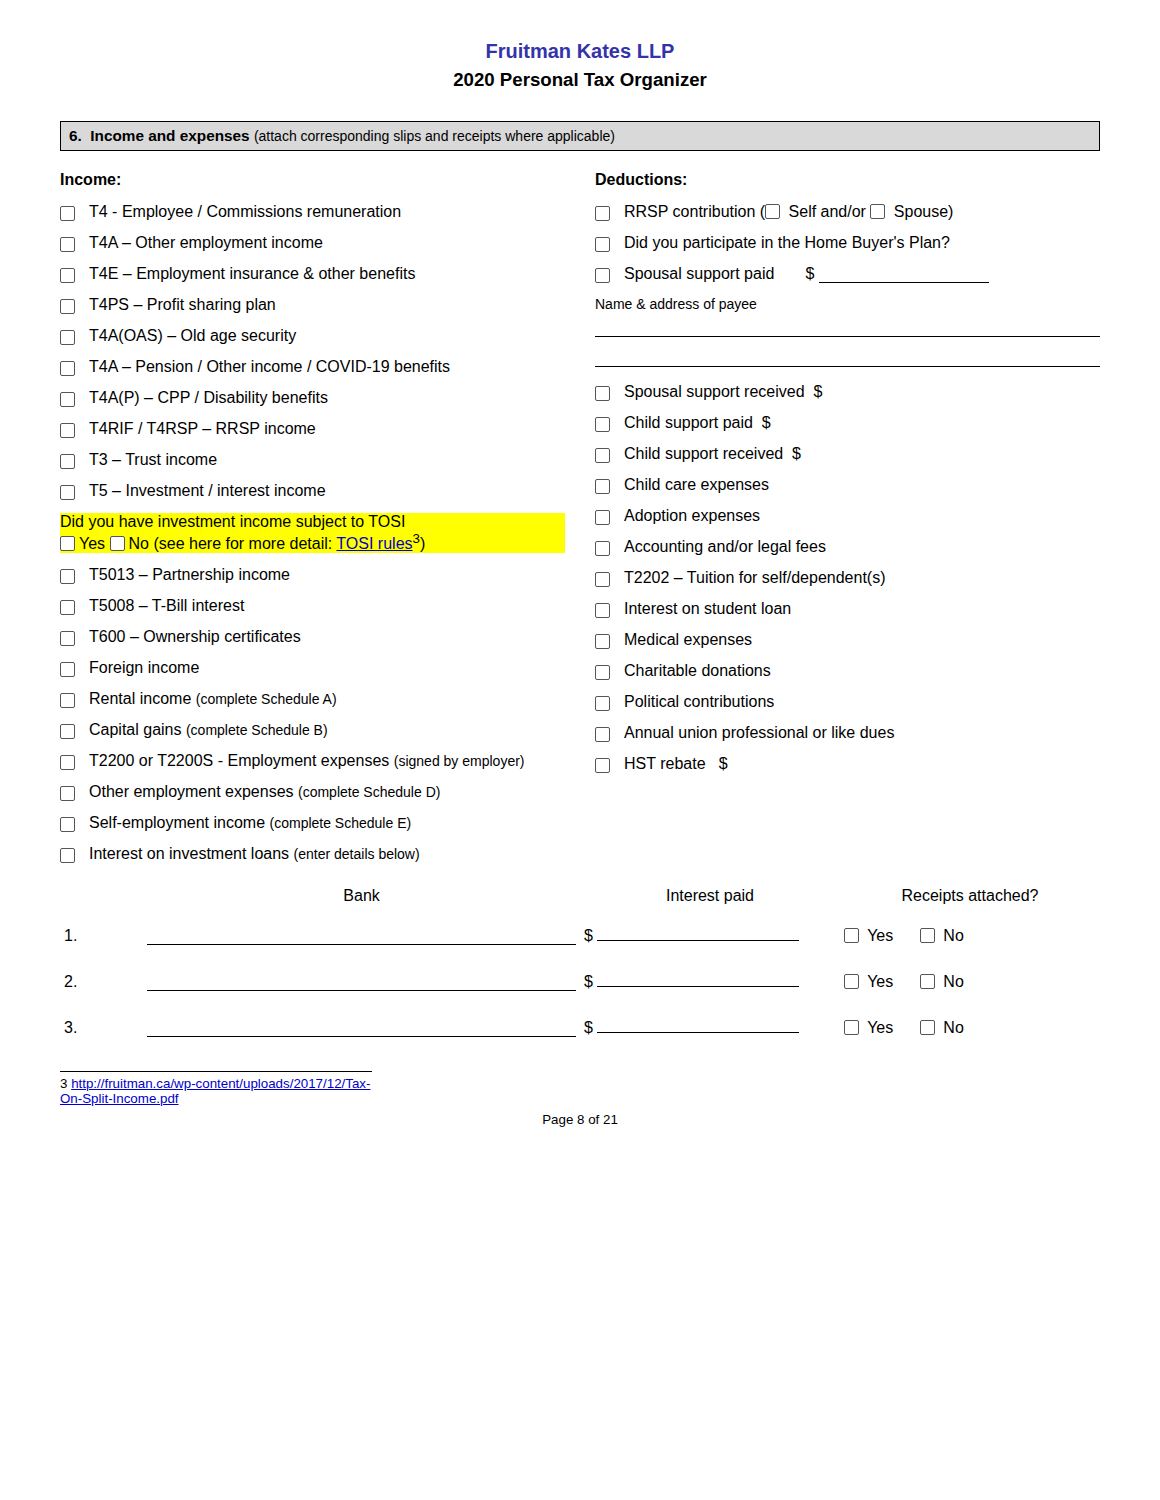Fruitman Kates LLP
2020 Personal Tax Organizer
6. Income and expenses (attach corresponding slips and receipts where applicable)
Income:
T4 - Employee / Commissions remuneration
T4A – Other employment income
T4E – Employment insurance & other benefits
T4PS – Profit sharing plan
T4A(OAS) – Old age security
T4A – Pension / Other income / COVID-19 benefits
T4A(P) – CPP / Disability benefits
T4RIF / T4RSP – RRSP income
T3 – Trust income
T5 – Investment / interest income
Did you have investment income subject to TOSI
Yes No (see here for more detail: TOSI rules3)
T5013 – Partnership income
T5008 – T-Bill interest
T600 – Ownership certificates
Foreign income
Rental income (complete Schedule A)
Capital gains (complete Schedule B)
T2200 or T2200S - Employment expenses (signed by employer)
Other employment expenses (complete Schedule D)
Self-employment income (complete Schedule E)
Interest on investment loans (enter details below)
Deductions:
RRSP contribution ( Self and/or Spouse)
Did you participate in the Home Buyer's Plan?
Spousal support paid $
Name & address of payee
Spousal support received $
Child support paid $
Child support received $
Child care expenses
Adoption expenses
Accounting and/or legal fees
T2202 – Tuition for self/dependent(s)
Interest on student loan
Medical expenses
Charitable donations
Political contributions
Annual union professional or like dues
HST rebate $
| | Bank | Interest paid | Receipts attached? |
| --- | --- | --- | --- |
| 1. | | $ | Yes No |
| 2. | | $ | Yes No |
| 3. | | $ | Yes No |
3 http://fruitman.ca/wp-content/uploads/2017/12/Tax-On-Split-Income.pdf
Page 8 of 21